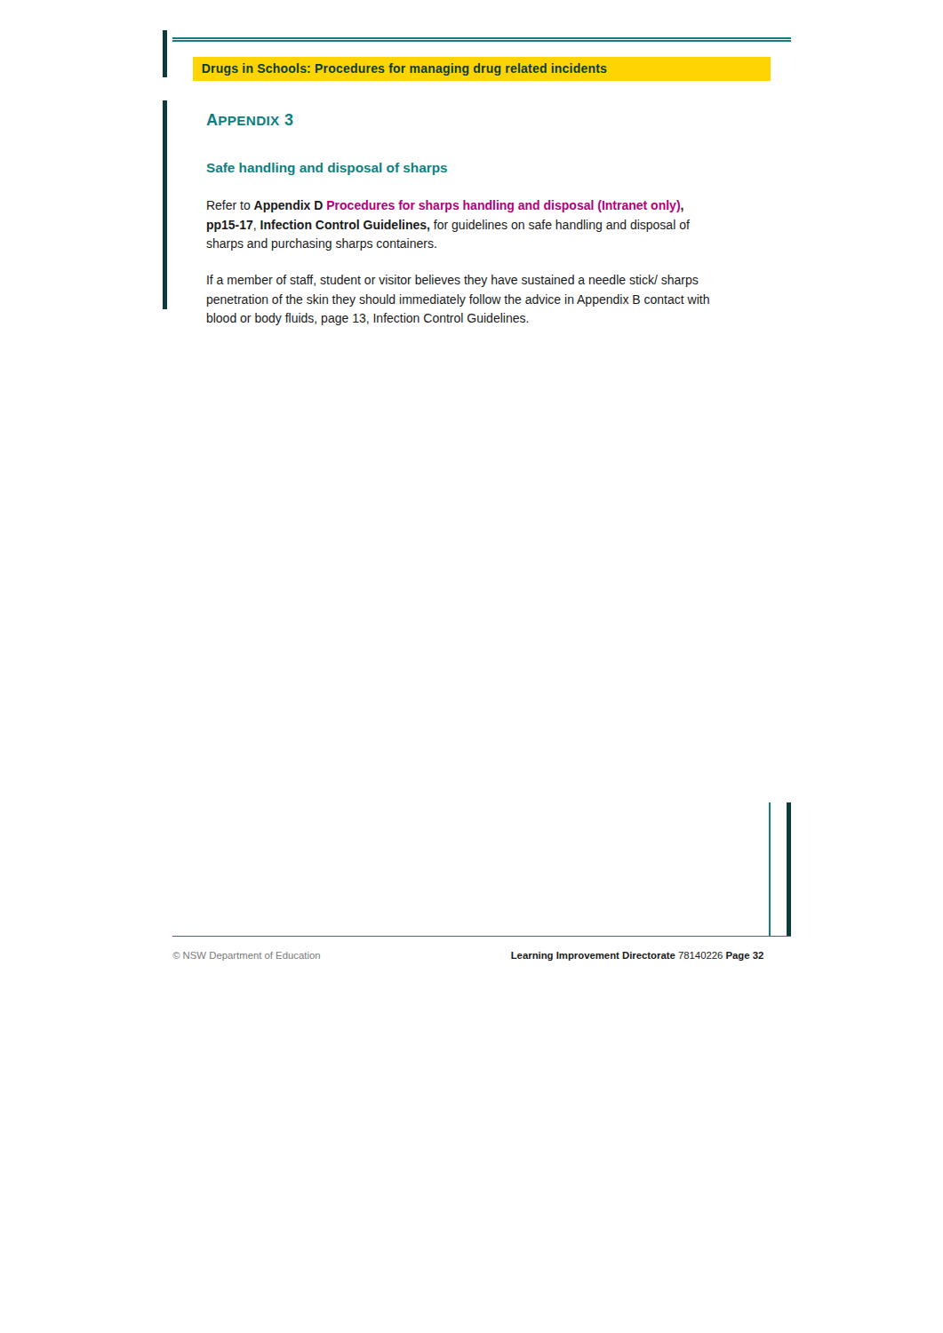Drugs in Schools: Procedures for managing drug related incidents
APPENDIX 3
Safe handling and disposal of sharps
Refer to Appendix D Procedures for sharps handling and disposal (Intranet only), pp15-17, Infection Control Guidelines, for guidelines on safe handling and disposal of sharps and purchasing sharps containers.
If a member of staff, student or visitor believes they have sustained a needle stick/ sharps penetration of the skin they should immediately follow the advice in Appendix B contact with blood or body fluids, page 13, Infection Control Guidelines.
© NSW Department of Education
Learning Improvement Directorate 78140226 Page 32